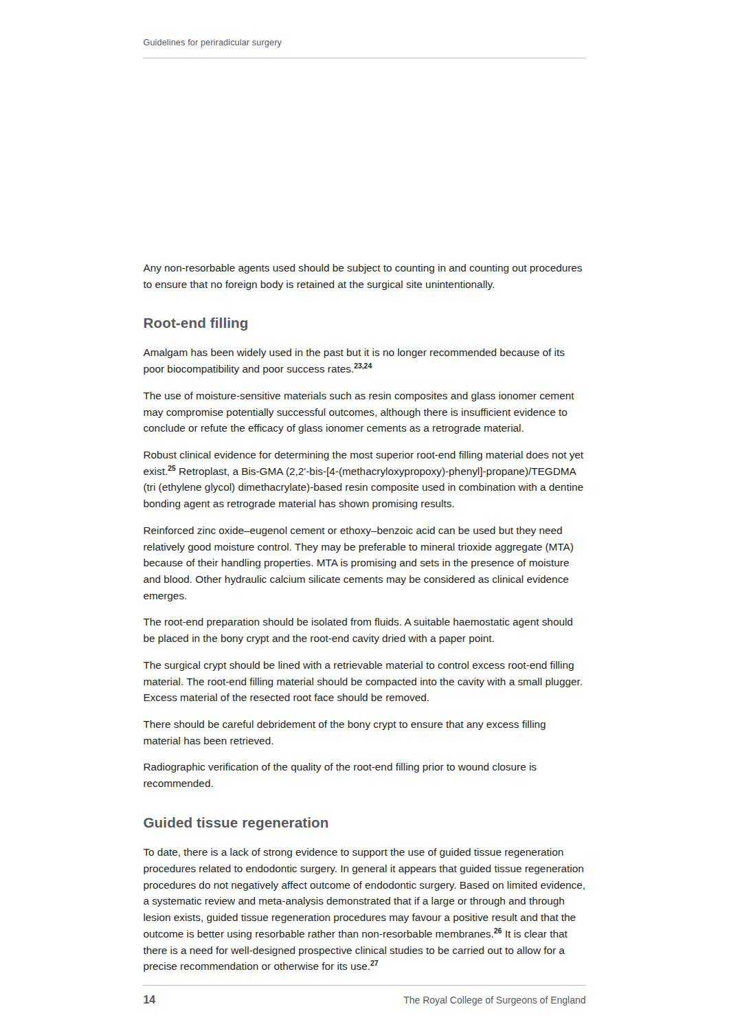Guidelines for periradicular surgery
Any non-resorbable agents used should be subject to counting in and counting out procedures to ensure that no foreign body is retained at the surgical site unintentionally.
Root-end filling
Amalgam has been widely used in the past but it is no longer recommended because of its poor biocompatibility and poor success rates.23,24
The use of moisture-sensitive materials such as resin composites and glass ionomer cement may compromise potentially successful outcomes, although there is insufficient evidence to conclude or refute the efficacy of glass ionomer cements as a retrograde material.
Robust clinical evidence for determining the most superior root-end filling material does not yet exist.25 Retroplast, a Bis-GMA (2,2'-bis-[4-(methacryloxypropoxy)-phenyl]-propane)/TEGDMA (tri (ethylene glycol) dimethacrylate)-based resin composite used in combination with a dentine bonding agent as retrograde material has shown promising results.
Reinforced zinc oxide–eugenol cement or ethoxy–benzoic acid can be used but they need relatively good moisture control. They may be preferable to mineral trioxide aggregate (MTA) because of their handling properties. MTA is promising and sets in the presence of moisture and blood. Other hydraulic calcium silicate cements may be considered as clinical evidence emerges.
The root-end preparation should be isolated from fluids. A suitable haemostatic agent should be placed in the bony crypt and the root-end cavity dried with a paper point.
The surgical crypt should be lined with a retrievable material to control excess root-end filling material. The root-end filling material should be compacted into the cavity with a small plugger. Excess material of the resected root face should be removed.
There should be careful debridement of the bony crypt to ensure that any excess filling material has been retrieved.
Radiographic verification of the quality of the root-end filling prior to wound closure is recommended.
Guided tissue regeneration
To date, there is a lack of strong evidence to support the use of guided tissue regeneration procedures related to endodontic surgery. In general it appears that guided tissue regeneration procedures do not negatively affect outcome of endodontic surgery. Based on limited evidence, a systematic review and meta-analysis demonstrated that if a large or through and through lesion exists, guided tissue regeneration procedures may favour a positive result and that the outcome is better using resorbable rather than non-resorbable membranes.26 It is clear that there is a need for well-designed prospective clinical studies to be carried out to allow for a precise recommendation or otherwise for its use.27
14
The Royal College of Surgeons of England